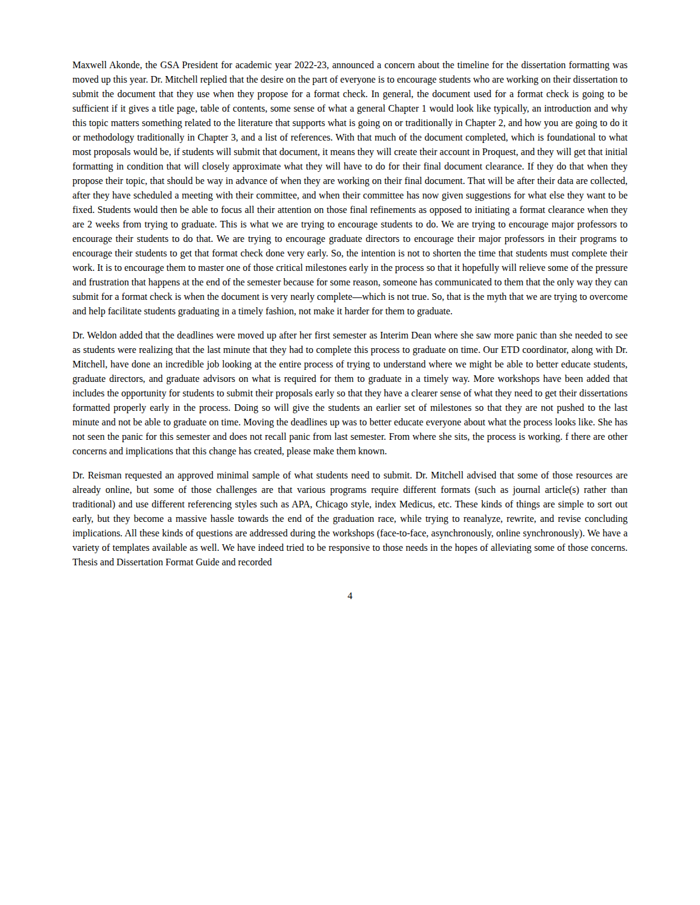Maxwell Akonde, the GSA President for academic year 2022-23, announced a concern about the timeline for the dissertation formatting was moved up this year. Dr. Mitchell replied that the desire on the part of everyone is to encourage students who are working on their dissertation to submit the document that they use when they propose for a format check. In general, the document used for a format check is going to be sufficient if it gives a title page, table of contents, some sense of what a general Chapter 1 would look like typically, an introduction and why this topic matters something related to the literature that supports what is going on or traditionally in Chapter 2, and how you are going to do it or methodology traditionally in Chapter 3, and a list of references. With that much of the document completed, which is foundational to what most proposals would be, if students will submit that document, it means they will create their account in Proquest, and they will get that initial formatting in condition that will closely approximate what they will have to do for their final document clearance. If they do that when they propose their topic, that should be way in advance of when they are working on their final document. That will be after their data are collected, after they have scheduled a meeting with their committee, and when their committee has now given suggestions for what else they want to be fixed. Students would then be able to focus all their attention on those final refinements as opposed to initiating a format clearance when they are 2 weeks from trying to graduate. This is what we are trying to encourage students to do. We are trying to encourage major professors to encourage their students to do that. We are trying to encourage graduate directors to encourage their major professors in their programs to encourage their students to get that format check done very early. So, the intention is not to shorten the time that students must complete their work. It is to encourage them to master one of those critical milestones early in the process so that it hopefully will relieve some of the pressure and frustration that happens at the end of the semester because for some reason, someone has communicated to them that the only way they can submit for a format check is when the document is very nearly complete—which is not true. So, that is the myth that we are trying to overcome and help facilitate students graduating in a timely fashion, not make it harder for them to graduate.
Dr. Weldon added that the deadlines were moved up after her first semester as Interim Dean where she saw more panic than she needed to see as students were realizing that the last minute that they had to complete this process to graduate on time. Our ETD coordinator, along with Dr. Mitchell, have done an incredible job looking at the entire process of trying to understand where we might be able to better educate students, graduate directors, and graduate advisors on what is required for them to graduate in a timely way. More workshops have been added that includes the opportunity for students to submit their proposals early so that they have a clearer sense of what they need to get their dissertations formatted properly early in the process. Doing so will give the students an earlier set of milestones so that they are not pushed to the last minute and not be able to graduate on time. Moving the deadlines up was to better educate everyone about what the process looks like. She has not seen the panic for this semester and does not recall panic from last semester. From where she sits, the process is working. f there are other concerns and implications that this change has created, please make them known.
Dr. Reisman requested an approved minimal sample of what students need to submit. Dr. Mitchell advised that some of those resources are already online, but some of those challenges are that various programs require different formats (such as journal article(s) rather than traditional) and use different referencing styles such as APA, Chicago style, index Medicus, etc. These kinds of things are simple to sort out early, but they become a massive hassle towards the end of the graduation race, while trying to reanalyze, rewrite, and revise concluding implications. All these kinds of questions are addressed during the workshops (face-to-face, asynchronously, online synchronously). We have a variety of templates available as well. We have indeed tried to be responsive to those needs in the hopes of alleviating some of those concerns. Thesis and Dissertation Format Guide and recorded
4